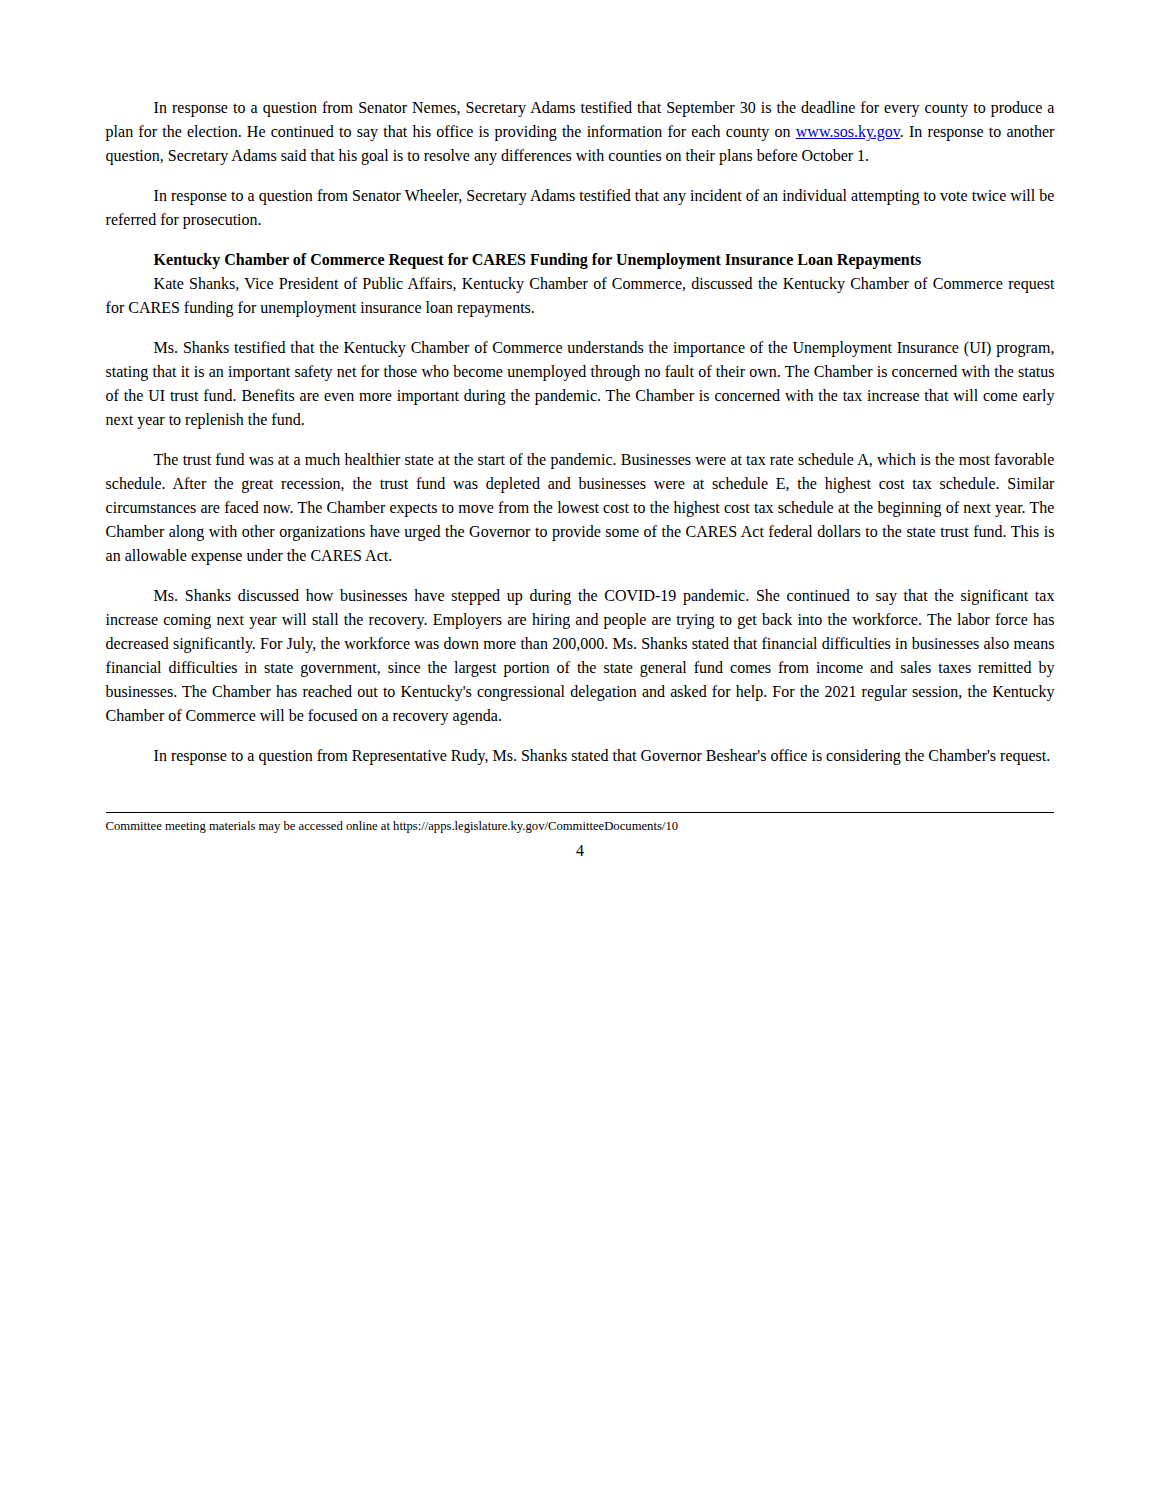In response to a question from Senator Nemes, Secretary Adams testified that September 30 is the deadline for every county to produce a plan for the election. He continued to say that his office is providing the information for each county on www.sos.ky.gov. In response to another question, Secretary Adams said that his goal is to resolve any differences with counties on their plans before October 1.
In response to a question from Senator Wheeler, Secretary Adams testified that any incident of an individual attempting to vote twice will be referred for prosecution.
Kentucky Chamber of Commerce Request for CARES Funding for Unemployment Insurance Loan Repayments
Kate Shanks, Vice President of Public Affairs, Kentucky Chamber of Commerce, discussed the Kentucky Chamber of Commerce request for CARES funding for unemployment insurance loan repayments.
Ms. Shanks testified that the Kentucky Chamber of Commerce understands the importance of the Unemployment Insurance (UI) program, stating that it is an important safety net for those who become unemployed through no fault of their own. The Chamber is concerned with the status of the UI trust fund. Benefits are even more important during the pandemic. The Chamber is concerned with the tax increase that will come early next year to replenish the fund.
The trust fund was at a much healthier state at the start of the pandemic. Businesses were at tax rate schedule A, which is the most favorable schedule. After the great recession, the trust fund was depleted and businesses were at schedule E, the highest cost tax schedule. Similar circumstances are faced now. The Chamber expects to move from the lowest cost to the highest cost tax schedule at the beginning of next year. The Chamber along with other organizations have urged the Governor to provide some of the CARES Act federal dollars to the state trust fund. This is an allowable expense under the CARES Act.
Ms. Shanks discussed how businesses have stepped up during the COVID-19 pandemic. She continued to say that the significant tax increase coming next year will stall the recovery. Employers are hiring and people are trying to get back into the workforce. The labor force has decreased significantly. For July, the workforce was down more than 200,000. Ms. Shanks stated that financial difficulties in businesses also means financial difficulties in state government, since the largest portion of the state general fund comes from income and sales taxes remitted by businesses. The Chamber has reached out to Kentucky's congressional delegation and asked for help. For the 2021 regular session, the Kentucky Chamber of Commerce will be focused on a recovery agenda.
In response to a question from Representative Rudy, Ms. Shanks stated that Governor Beshear's office is considering the Chamber's request.
Committee meeting materials may be accessed online at https://apps.legislature.ky.gov/CommitteeDocuments/10
4